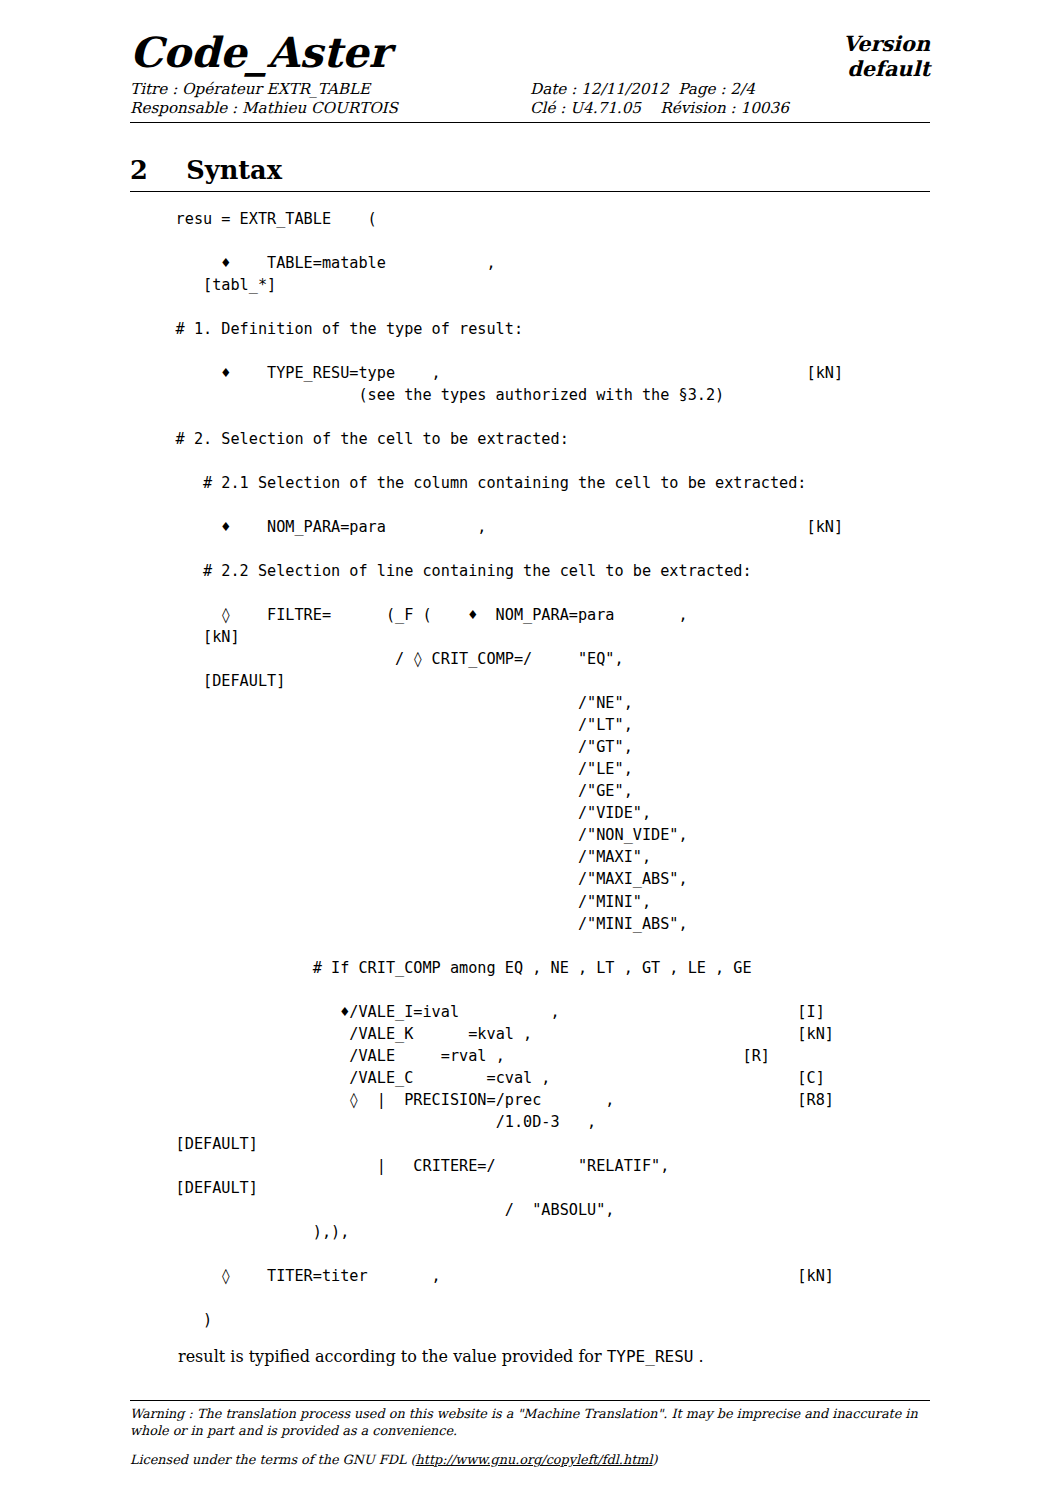Version
default
Code_Aster
| Titre : Opérateur EXTR_TABLE | Date : 12/11/2012 Page : 2/4 |
| Responsable : Mathieu COURTOIS | Clé : U4.71.05 Révision : 10036 |
2 Syntax
resu = EXTR_TABLE    (

     ♦    TABLE=matable           ,
   [tabl_*]

# 1. Definition of the type of result:

     ♦    TYPE_RESU=type    ,                                        [kN]
                    (see the types authorized with the §3.2)

# 2. Selection of the cell to be extracted:

   # 2.1 Selection of the column containing the cell to be extracted:

     ♦    NOM_PARA=para          ,                                   [kN]

   # 2.2 Selection of line containing the cell to be extracted:

     ◊    FILTRE=      (_F (    ♦  NOM_PARA=para       ,
   [kN]
                        / ◊ CRIT_COMP=/     "EQ",
   [DEFAULT]
                                            /"NE",
                                            /"LT",
                                            /"GT",
                                            /"LE",
                                            /"GE",
                                            /"VIDE",
                                            /"NON_VIDE",
                                            /"MAXI",
                                            /"MAXI_ABS",
                                            /"MINI",
                                            /"MINI_ABS",

               # If CRIT_COMP among EQ , NE , LT , GT , LE , GE

                  ♦/VALE_I=ival          ,                          [I]
                   /VALE_K      =kval ,                             [kN]
                   /VALE     =rval ,                          [R]
                   /VALE_C        =cval ,                           [C]
                   ◊  |  PRECISION=/prec       ,                    [R8]
                                   /1.0D-3   ,
[DEFAULT]
                      |   CRITERE=/         "RELATIF",
[DEFAULT]
                                    /  "ABSOLU",
               ),),

     ◊    TITER=titer       ,                                       [kN]

   )
result is typified according to the value provided for TYPE_RESU .
Warning : The translation process used on this website is a "Machine Translation". It may be imprecise and inaccurate in whole or in part and is provided as a convenience.
Licensed under the terms of the GNU FDL (http://www.gnu.org/copyleft/fdl.html)